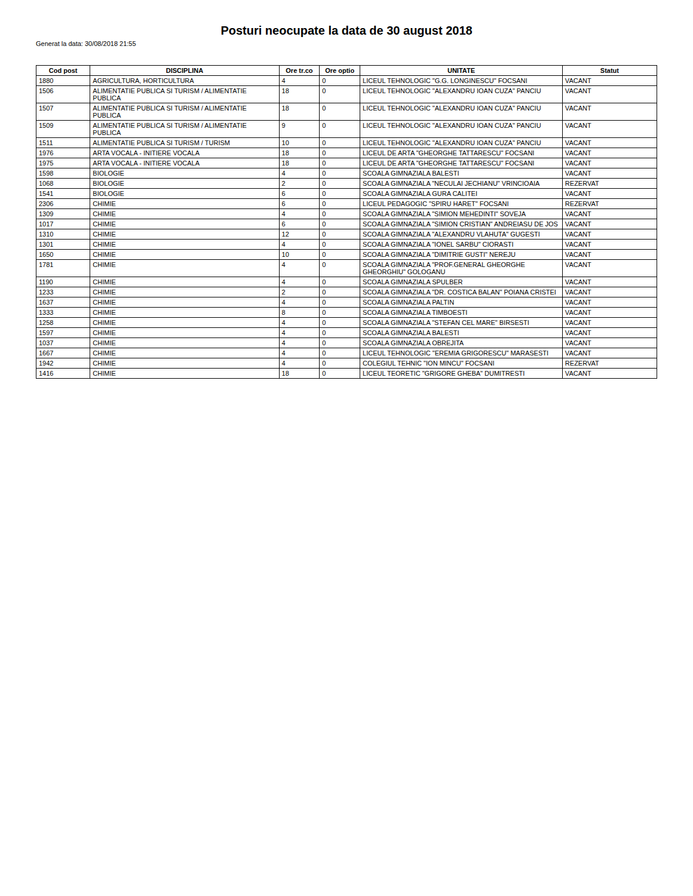Posturi neocupate la data de 30 august 2018
Generat la data: 30/08/2018 21:55
| Cod post | DISCIPLINA | Ore tr.co | Ore optio | UNITATE | Statut |
| --- | --- | --- | --- | --- | --- |
| 1880 | AGRICULTURA, HORTICULTURA | 4 | 0 | LICEUL TEHNOLOGIC "G.G. LONGINESCU" FOCSANI | VACANT |
| 1506 | ALIMENTATIE PUBLICA SI TURISM / ALIMENTATIE PUBLICA | 18 | 0 | LICEUL TEHNOLOGIC "ALEXANDRU IOAN CUZA" PANCIU | VACANT |
| 1507 | ALIMENTATIE PUBLICA SI TURISM / ALIMENTATIE PUBLICA | 18 | 0 | LICEUL TEHNOLOGIC "ALEXANDRU IOAN CUZA" PANCIU | VACANT |
| 1509 | ALIMENTATIE PUBLICA SI TURISM / ALIMENTATIE PUBLICA | 9 | 0 | LICEUL TEHNOLOGIC "ALEXANDRU IOAN CUZA" PANCIU | VACANT |
| 1511 | ALIMENTATIE PUBLICA SI TURISM / TURISM | 10 | 0 | LICEUL TEHNOLOGIC "ALEXANDRU IOAN CUZA" PANCIU | VACANT |
| 1976 | ARTA VOCALA - INITIERE VOCALA | 18 | 0 | LICEUL DE ARTA "GHEORGHE TATTARESCU" FOCSANI | VACANT |
| 1975 | ARTA VOCALA - INITIERE VOCALA | 18 | 0 | LICEUL DE ARTA "GHEORGHE TATTARESCU" FOCSANI | VACANT |
| 1598 | BIOLOGIE | 4 | 0 | SCOALA GIMNAZIALA BALESTI | VACANT |
| 1068 | BIOLOGIE | 2 | 0 | SCOALA GIMNAZIALA "NECULAI JECHIANU" VRINCIOAIA | REZERVAT |
| 1541 | BIOLOGIE | 6 | 0 | SCOALA GIMNAZIALA GURA CALITEI | VACANT |
| 2306 | CHIMIE | 6 | 0 | LICEUL PEDAGOGIC "SPIRU HARET" FOCSANI | REZERVAT |
| 1309 | CHIMIE | 4 | 0 | SCOALA GIMNAZIALA "SIMION MEHEDINTI" SOVEJA | VACANT |
| 1017 | CHIMIE | 6 | 0 | SCOALA GIMNAZIALA "SIMION CRISTIAN" ANDREIASU DE JOS | VACANT |
| 1310 | CHIMIE | 12 | 0 | SCOALA GIMNAZIALA "ALEXANDRU VLAHUTA" GUGESTI | VACANT |
| 1301 | CHIMIE | 4 | 0 | SCOALA GIMNAZIALA "IONEL SARBU" CIORASTI | VACANT |
| 1650 | CHIMIE | 10 | 0 | SCOALA GIMNAZIALA "DIMITRIE GUSTI" NEREJU | VACANT |
| 1781 | CHIMIE | 4 | 0 | SCOALA GIMNAZIALA "PROF.GENERAL GHEORGHE GHEORGHIU" GOLOGANU | VACANT |
| 1190 | CHIMIE | 4 | 0 | SCOALA GIMNAZIALA SPULBER | VACANT |
| 1233 | CHIMIE | 2 | 0 | SCOALA GIMNAZIALA "DR. COSTICA BALAN" POIANA CRISTEI | VACANT |
| 1637 | CHIMIE | 4 | 0 | SCOALA GIMNAZIALA PALTIN | VACANT |
| 1333 | CHIMIE | 8 | 0 | SCOALA GIMNAZIALA TIMBOESTI | VACANT |
| 1258 | CHIMIE | 4 | 0 | SCOALA GIMNAZIALA "STEFAN CEL MARE" BIRSESTI | VACANT |
| 1597 | CHIMIE | 4 | 0 | SCOALA GIMNAZIALA BALESTI | VACANT |
| 1037 | CHIMIE | 4 | 0 | SCOALA GIMNAZIALA OBREJITA | VACANT |
| 1667 | CHIMIE | 4 | 0 | LICEUL TEHNOLOGIC "EREMIA GRIGORESCU" MARASESTI | VACANT |
| 1942 | CHIMIE | 4 | 0 | COLEGIUL TEHNIC "ION MINCU" FOCSANI | REZERVAT |
| 1416 | CHIMIE | 18 | 0 | LICEUL TEORETIC "GRIGORE GHEBA" DUMITRESTI | VACANT |